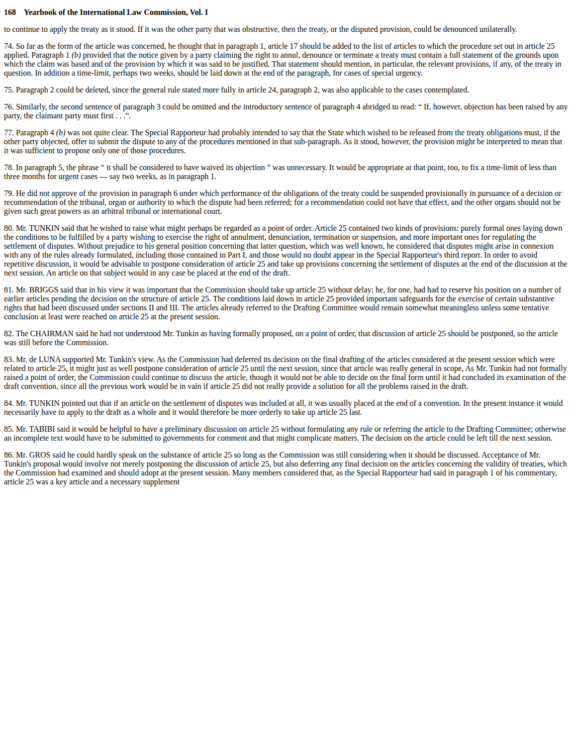168 Yearbook of the International Law Commission, Vol. I
to continue to apply the treaty as it stood. If it was the other party that was obstructive, then the treaty, or the disputed provision, could be denounced unilaterally.
74. So far as the form of the article was concerned, he thought that in paragraph 1, article 17 should be added to the list of articles to which the procedure set out in article 25 applied. Paragraph 1 (b) provided that the notice given by a party claiming the right to annul, denounce or terminate a treaty must contain a full statement of the grounds upon which the claim was based and of the provision by which it was said to be justified. That statement should mention, in particular, the relevant provisions, if any, of the treaty in question. In addition a time-limit, perhaps two weeks, should be laid down at the end of the paragraph, for cases of special urgency.
75. Paragraph 2 could be deleted, since the general rule stated more fully in article 24, paragraph 2, was also applicable to the cases contemplated.
76. Similarly, the second sentence of paragraph 3 could be omitted and the introductory sentence of paragraph 4 abridged to read: “ If, however, objection has been raised by any party, the claimant party must first . . .”.
77. Paragraph 4 (b) was not quite clear. The Special Rapporteur had probably intended to say that the State which wished to be released from the treaty obligations must, if the other party objected, offer to submit the dispute to any of the procedures mentioned in that sub-paragraph. As it stood, however, the provision might be interpreted to mean that it was sufficient to propose only one of those procedures.
78. In paragraph 5, the phrase “ it shall be considered to have waived its objection ” was unnecessary. It would be appropriate at that point, too, to fix a time-limit of less than three months for urgent cases — say two weeks, as in paragraph 1.
79. He did not approve of the provision in paragraph 6 under which performance of the obligations of the treaty could be suspended provisionally in pursuance of a decision or recommendation of the tribunal, organ or authority to which the dispute had been referred; for a recommendation could not have that effect, and the other organs should not be given such great powers as an arbitral tribunal or international court.
80. Mr. TUNKIN said that he wished to raise what might perhaps be regarded as a point of order. Article 25 contained two kinds of provisions: purely formal ones laying down the conditions to be fulfilled by a party wishing to exercise the right of annulment, denunciation, termination or suspension, and more important ones for regulating the settlement of disputes. Without prejudice to his general position concerning that latter question, which was well known, he considered that disputes might arise in connexion with any of the rules already formulated, including those contained in Part I, and those would no doubt appear in the Special Rapporteur's third report. In order to avoid repetitive discussion, it would be advisable to postpone consideration of article 25 and take up provisions concerning the settlement of disputes at the end of the discussion at the next session. An article on that subject would in any case be placed at the end of the draft.
81. Mr. BRIGGS said that in his view it was important that the Commission should take up article 25 without delay; he, for one, had had to reserve his position on a number of earlier articles pending the decision on the structure of article 25. The conditions laid down in article 25 provided important safeguards for the exercise of certain substantive rights that had been discussed under sections II and III. The articles already referred to the Drafting Committee would remain somewhat meaningless unless some tentative conclusion at least were reached on article 25 at the present session.
82. The CHAIRMAN said he had not understood Mr. Tunkin as having formally proposed, on a point of order, that discussion of article 25 should be postponed, so the article was still before the Commission.
83. Mr. de LUNA supported Mr. Tunkin's view. As the Commission had deferred its decision on the final drafting of the articles considered at the present session which were related to article 25, it might just as well postpone consideration of article 25 until the next session, since that article was really general in scope, As Mr. Tunkin had not formally raised a point of order, the Commission could continue to discuss the article, though it would not be able to decide on the final form until it had concluded its examination of the draft convention, since all the previous work would be in vain if article 25 did not really provide a solution for all the problems raised in the draft.
84. Mr. TUNKIN pointed out that if an article on the settlement of disputes was included at all, it was usually placed at the end of a convention. In the present instance it would necessarily have to apply to the draft as a whole and it would therefore be more orderly to take up article 25 last.
85. Mr. TABIBI said it would be helpful to have a preliminary discussion on article 25 without formulating any rule or referring the article to the Drafting Committee; otherwise an incomplete text would have to be submitted to governments for comment and that might complicate matters. The decision on the article could be left till the next session.
86. Mr. GROS said he could hardly speak on the substance of article 25 so long as the Commission was still considering when it should be discussed. Acceptance of Mr. Tunkin's proposal would involve not merely postponing the discussion of article 25, but also deferring any final decision on the articles concerning the validity of treaties, which the Commission had examined and should adopt at the present session. Many members considered that, as the Special Rapporteur had said in paragraph 1 of his commentary, article 25 was a key article and a necessary supplement